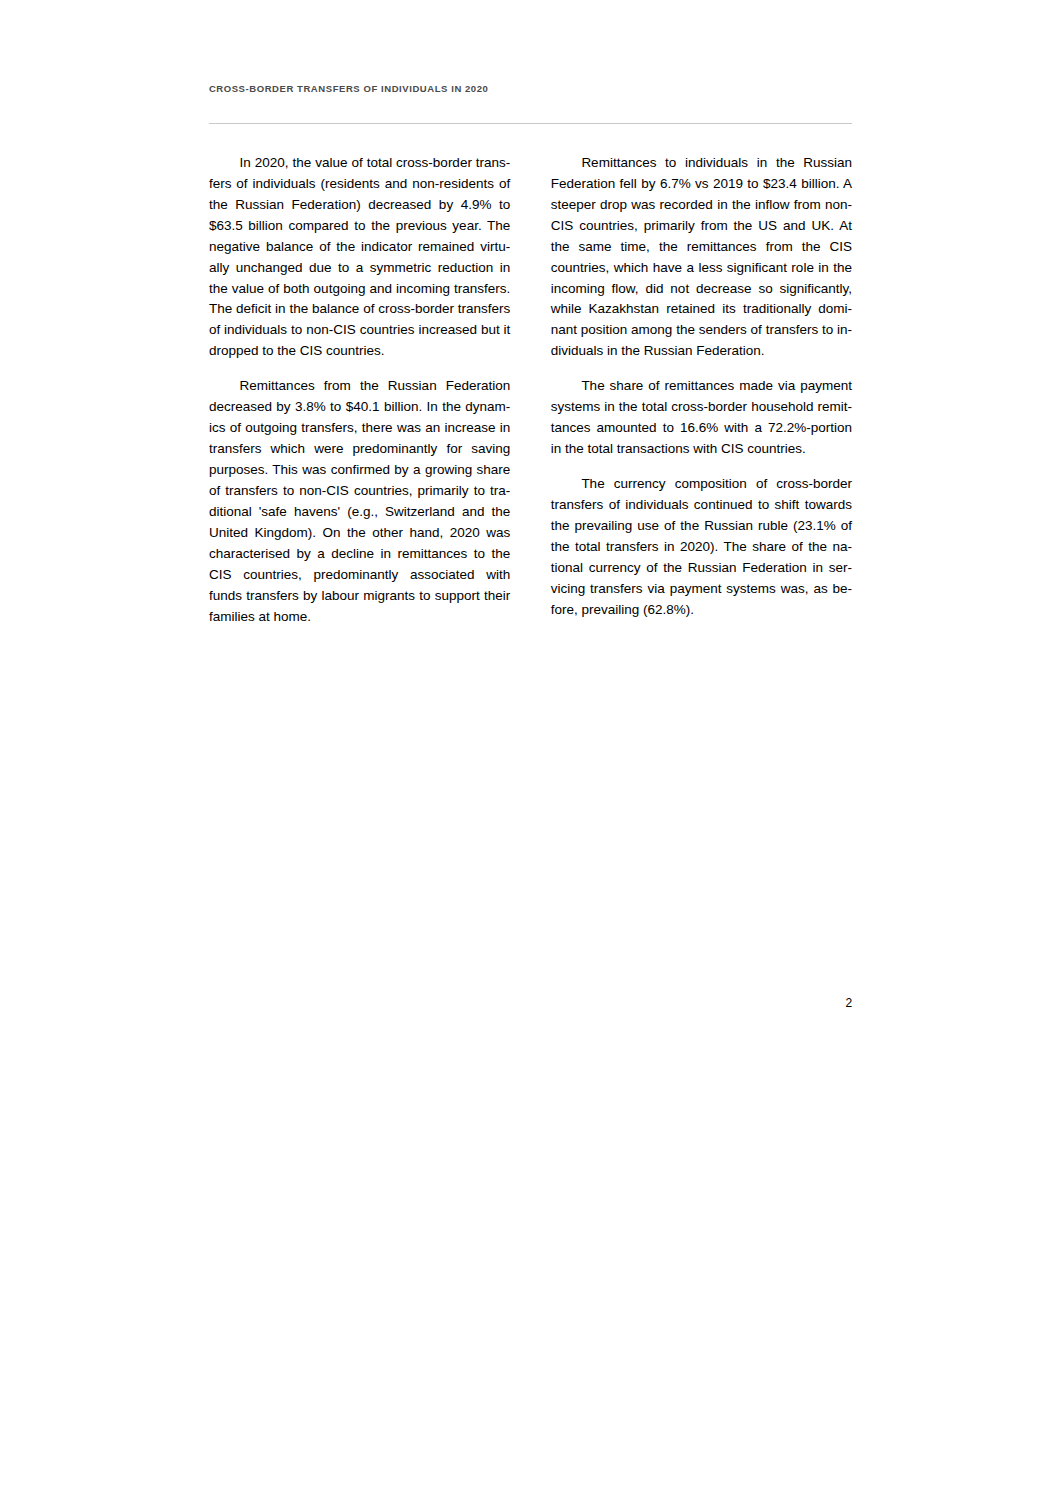Cross-border transfers of individuals in 2020
In 2020, the value of total cross-border transfers of individuals (residents and non-residents of the Russian Federation) decreased by 4.9% to $63.5 billion compared to the previous year. The negative balance of the indicator remained virtually unchanged due to a symmetric reduction in the value of both outgoing and incoming transfers. The deficit in the balance of cross-border transfers of individuals to non-CIS countries increased but it dropped to the CIS countries.
Remittances from the Russian Federation decreased by 3.8% to $40.1 billion. In the dynamics of outgoing transfers, there was an increase in transfers which were predominantly for saving purposes. This was confirmed by a growing share of transfers to non-CIS countries, primarily to traditional 'safe havens' (e.g., Switzerland and the United Kingdom). On the other hand, 2020 was characterised by a decline in remittances to the CIS countries, predominantly associated with funds transfers by labour migrants to support their families at home.
Remittances to individuals in the Russian Federation fell by 6.7% vs 2019 to $23.4 billion. A steeper drop was recorded in the inflow from non-CIS countries, primarily from the US and UK. At the same time, the remittances from the CIS countries, which have a less significant role in the incoming flow, did not decrease so significantly, while Kazakhstan retained its traditionally dominant position among the senders of transfers to individuals in the Russian Federation.
The share of remittances made via payment systems in the total cross-border household remittances amounted to 16.6% with a 72.2%-portion in the total transactions with CIS countries.
The currency composition of cross-border transfers of individuals continued to shift towards the prevailing use of the Russian ruble (23.1% of the total transfers in 2020). The share of the national currency of the Russian Federation in servicing transfers via payment systems was, as before, prevailing (62.8%).
2